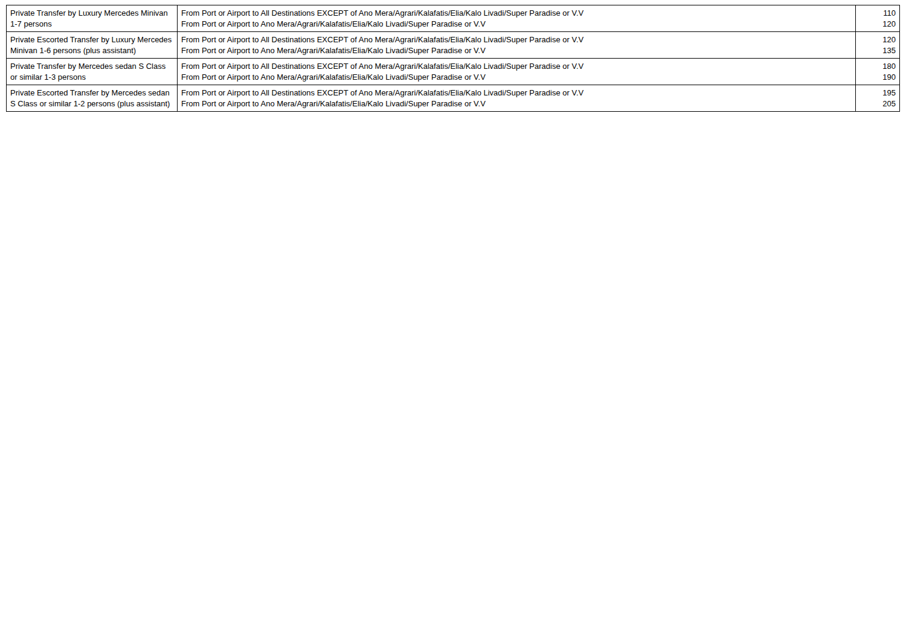| Private Transfer by Luxury Mercedes Minivan 1-7 persons | From Port or Airport to All Destinations EXCEPT of Ano Mera/Agrari/Kalafatis/Elia/Kalo Livadi/Super Paradise or V.V From Port or Airport to Ano Mera/Agrari/Kalafatis/Elia/Kalo Livadi/Super Paradise or V.V | 110 120 |
| Private Escorted Transfer by Luxury Mercedes Minivan 1-6 persons (plus assistant) | From Port or Airport to All Destinations EXCEPT of Ano Mera/Agrari/Kalafatis/Elia/Kalo Livadi/Super Paradise or V.V From Port or Airport to Ano Mera/Agrari/Kalafatis/Elia/Kalo Livadi/Super Paradise or V.V | 120 135 |
| Private Transfer by Mercedes sedan S Class or similar 1-3 persons | From Port or Airport to All Destinations EXCEPT of Ano Mera/Agrari/Kalafatis/Elia/Kalo Livadi/Super Paradise or V.V From Port or Airport to Ano Mera/Agrari/Kalafatis/Elia/Kalo Livadi/Super Paradise or V.V | 180 190 |
| Private Escorted Transfer by Mercedes sedan S Class or similar 1-2 persons (plus assistant) | From Port or Airport to All Destinations EXCEPT of Ano Mera/Agrari/Kalafatis/Elia/Kalo Livadi/Super Paradise or V.V From Port or Airport to Ano Mera/Agrari/Kalafatis/Elia/Kalo Livadi/Super Paradise or V.V | 195 205 |